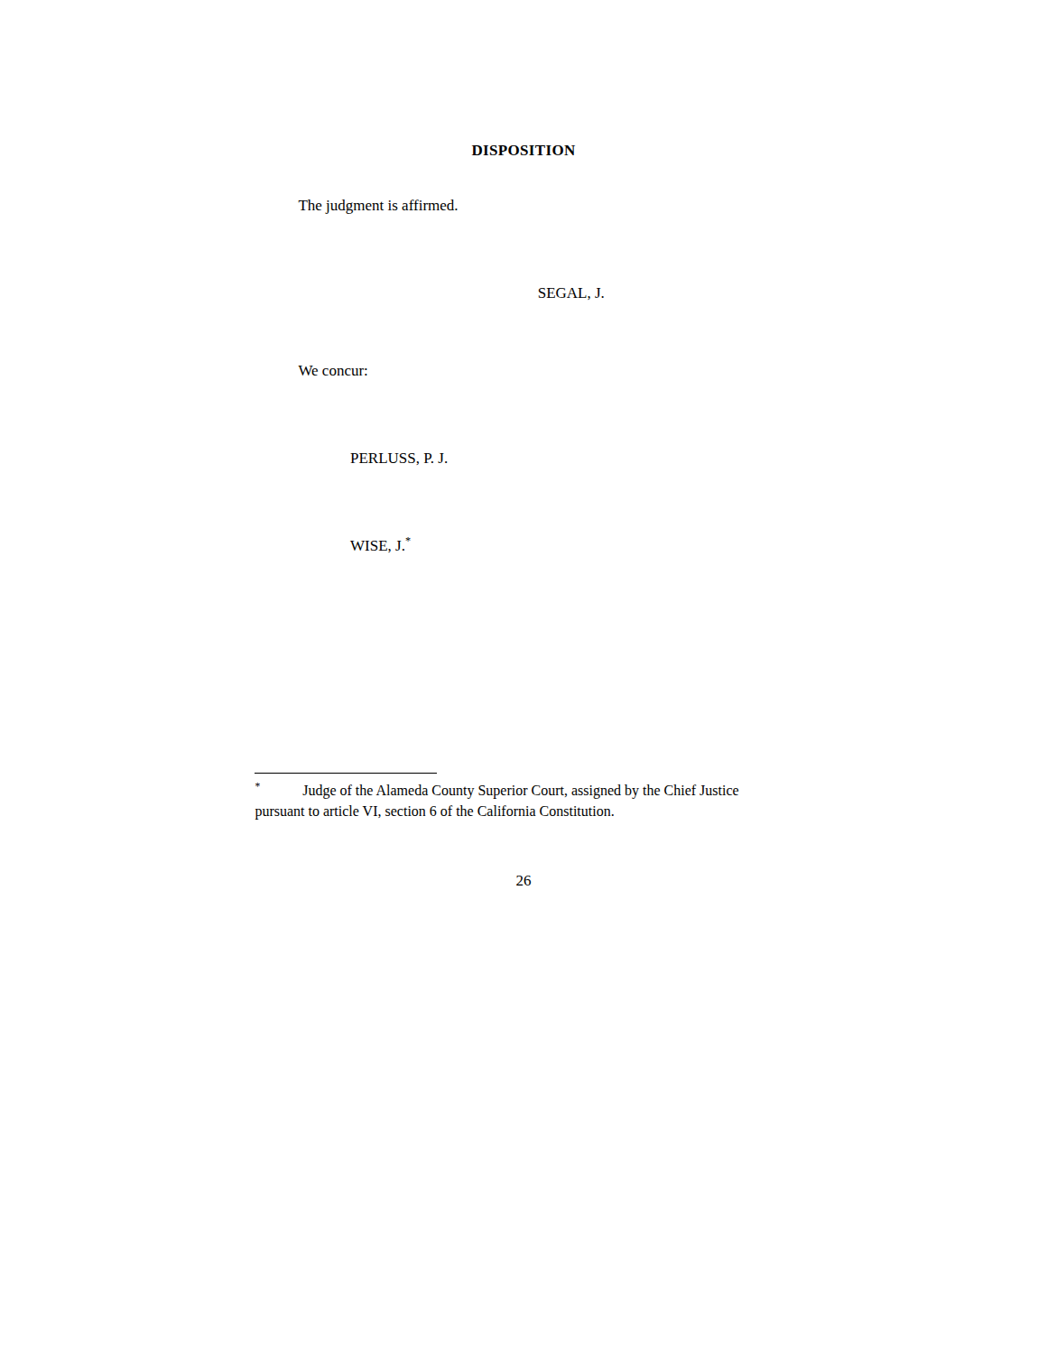DISPOSITION
The judgment is affirmed.
SEGAL, J.
We concur:
PERLUSS, P. J.
WISE, J.*
*Judge of the Alameda County Superior Court, assigned by the Chief Justice pursuant to article VI, section 6 of the California Constitution.
26